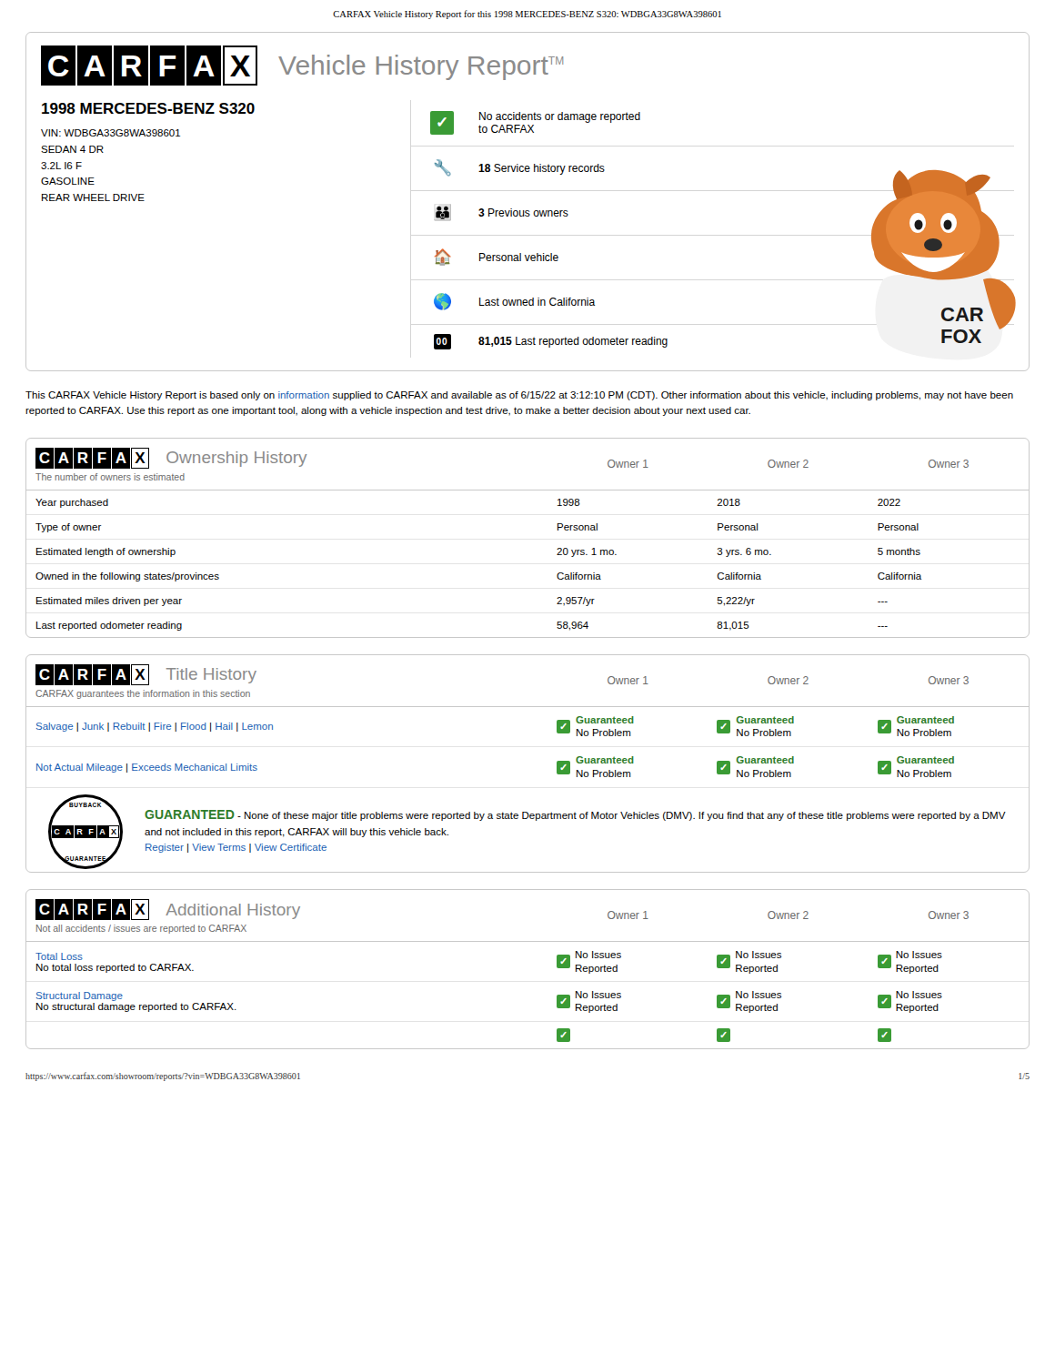CARFAX Vehicle History Report for this 1998 MERCEDES-BENZ S320: WDBGA33G8WA398601
CARFAX
Vehicle History ReportTM
1998 MERCEDES-BENZ S320
VIN: WDBGA33G8WA398601
SEDAN 4 DR
3.2L I6 F
GASOLINE
REAR WHEEL DRIVE
| ✓ | No accidents or damage reported to CARFAX |
| 🔧 | 18 Service history records |
| 👪 | 3 Previous owners |
| 🏠 | Personal vehicle |
| 🌎 | Last owned in California |
| 00 | 81,015 Last reported odometer reading |
CAR FOX
This CARFAX Vehicle History Report is based only on information supplied to CARFAX and available as of 6/15/22 at 3:12:10 PM (CDT). Other information about this vehicle, including problems, may not have been reported to CARFAX. Use this report as one important tool, along with a vehicle inspection and test drive, to make a better decision about your next used car.
| C A R F A X Ownership History The number of owners is estimated | Owner 1 | Owner 2 | Owner 3 |
| --- | --- | --- | --- |
| Year purchased | 1998 | 2018 | 2022 |
| Type of owner | Personal | Personal | Personal |
| Estimated length of ownership | 20 yrs. 1 mo. | 3 yrs. 6 mo. | 5 months |
| Owned in the following states/provinces | California | California | California |
| Estimated miles driven per year | 2,957/yr | 5,222/yr | --- |
| Last reported odometer reading | 58,964 | 81,015 | --- |
| C A R F A X Title History CARFAX guarantees the information in this section | Owner 1 | Owner 2 | Owner 3 |
| --- | --- | --- | --- |
| Salvage / Junk / Rebuilt / Fire / Flood / Hail / Lemon | ✓ Guaranteed No Problem | ✓ Guaranteed No Problem | ✓ Guaranteed No Problem |
| Not Actual Mileage / Exceeds Mechanical Limits | ✓ Guaranteed No Problem | ✓ Guaranteed No Problem | ✓ Guaranteed No Problem |
| / BUYBACK C A R F A X GUARANTEE / GUARANTEED - None of these major title problems were reported by a state Department of Motor Vehicles (DMV). If you find that any of these title problems were reported by a DMV and not included in this report, CARFAX will buy this vehicle back. Register / View Terms / View Certificate / |
| C A R F A X Additional History Not all accidents / issues are reported to CARFAX | Owner 1 | Owner 2 | Owner 3 |
| --- | --- | --- | --- |
| Total Loss No total loss reported to CARFAX. | ✓ No Issues Reported | ✓ No Issues Reported | ✓ No Issues Reported |
| Structural Damage No structural damage reported to CARFAX. | ✓ No Issues Reported | ✓ No Issues Reported | ✓ No Issues Reported |
| | ✓ | ✓ | ✓ |
https://www.carfax.com/showroom/reports/?vin=WDBGA33G8WA398601
1/5